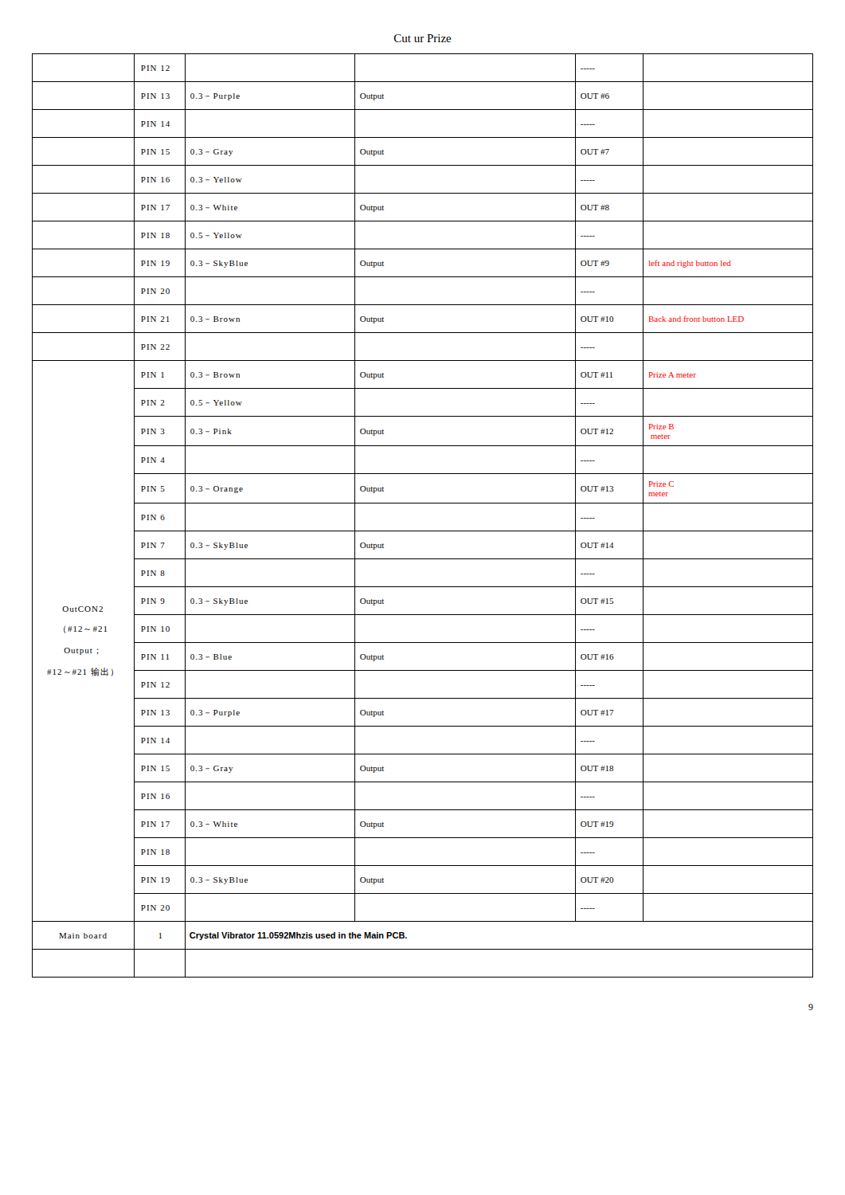Cut ur Prize
| | PIN 12 | | | ----- | |
| | PIN 13 | 0.3－Purple | Output | OUT #6 | |
| | PIN 14 | | | ----- | |
| | PIN 15 | 0.3－Gray | Output | OUT #7 | |
| | PIN 16 | 0.3－Yellow | | ----- | |
| | PIN 17 | 0.3－White | Output | OUT #8 | |
| | PIN 18 | 0.5－Yellow | | ----- | |
| | PIN 19 | 0.3－SkyBlue | Output | OUT #9 | left and right button led |
| | PIN 20 | | | ----- | |
| | PIN 21 | 0.3－Brown | Output | OUT #10 | Back and front button LED |
| | PIN 22 | | | ----- | |
| OutCON2 （#12～#21 Output； #12～#21 输出） | PIN 1 | 0.3－Brown | Output | OUT #11 | Prize A meter |
| PIN 2 | 0.5－Yellow | | ----- | |
| PIN 3 | 0.3－Pink | Output | OUT #12 | Prize B meter |
| PIN 4 | | | ----- | |
| PIN 5 | 0.3－Orange | Output | OUT #13 | Prize C meter |
| PIN 6 | | | ----- | |
| PIN 7 | 0.3－SkyBlue | Output | OUT #14 | |
| PIN 8 | | | ----- | |
| PIN 9 | 0.3－SkyBlue | Output | OUT #15 | |
| PIN 10 | | | ----- | |
| PIN 11 | 0.3－Blue | Output | OUT #16 | |
| PIN 12 | | | ----- | |
| PIN 13 | 0.3－Purple | Output | OUT #17 | |
| PIN 14 | | | ----- | |
| PIN 15 | 0.3－Gray | Output | OUT #18 | |
| PIN 16 | | | ----- | |
| PIN 17 | 0.3－White | Output | OUT #19 | |
| PIN 18 | | | ----- | |
| PIN 19 | 0.3－SkyBlue | Output | OUT #20 | |
| PIN 20 | | | ----- | |
| Main board | 1 | Crystal Vibrator 11.0592Mhzis used in the Main PCB. |
9